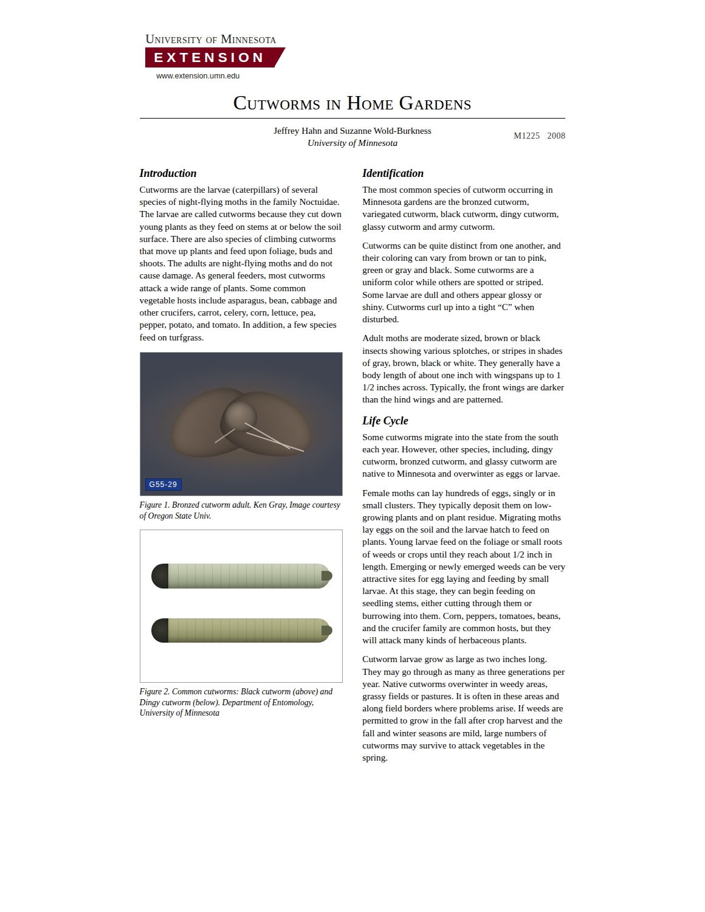University of Minnesota
EXTENSION
www.extension.umn.edu
Cutworms in Home Gardens
M1225 2008 Jeffrey Hahn and Suzanne Wold-Burkness University of Minnesota
Introduction
Cutworms are the larvae (caterpillars) of several species of night-flying moths in the family Noctuidae. The larvae are called cutworms because they cut down young plants as they feed on stems at or below the soil surface. There are also species of climbing cutworms that move up plants and feed upon foliage, buds and shoots. The adults are night-flying moths and do not cause damage. As general feeders, most cutworms attack a wide range of plants. Some common vegetable hosts include asparagus, bean, cabbage and other crucifers, carrot, celery, corn, lettuce, pea, pepper, potato, and tomato. In addition, a few species feed on turfgrass.
G55-29
Figure 1. Bronzed cutworm adult. Ken Gray, Image courtesy of Oregon State Univ.
Figure 2. Common cutworms: Black cutworm (above) and Dingy cutworm (below). Department of Entomology, University of Minnesota
Identification
The most common species of cutworm occurring in Minnesota gardens are the bronzed cutworm, variegated cutworm, black cutworm, dingy cutworm, glassy cutworm and army cutworm.
Cutworms can be quite distinct from one another, and their coloring can vary from brown or tan to pink, green or gray and black. Some cutworms are a uniform color while others are spotted or striped. Some larvae are dull and others appear glossy or shiny. Cutworms curl up into a tight “C” when disturbed.
Adult moths are moderate sized, brown or black insects showing various splotches, or stripes in shades of gray, brown, black or white. They generally have a body length of about one inch with wingspans up to 1 1/2 inches across. Typically, the front wings are darker than the hind wings and are patterned.
Life Cycle
Some cutworms migrate into the state from the south each year. However, other species, including, dingy cutworm, bronzed cutworm, and glassy cutworm are native to Minnesota and overwinter as eggs or larvae.
Female moths can lay hundreds of eggs, singly or in small clusters. They typically deposit them on low-growing plants and on plant residue. Migrating moths lay eggs on the soil and the larvae hatch to feed on plants. Young larvae feed on the foliage or small roots of weeds or crops until they reach about 1/2 inch in length. Emerging or newly emerged weeds can be very attractive sites for egg laying and feeding by small larvae. At this stage, they can begin feeding on seedling stems, either cutting through them or burrowing into them. Corn, peppers, tomatoes, beans, and the crucifer family are common hosts, but they will attack many kinds of herbaceous plants.
Cutworm larvae grow as large as two inches long. They may go through as many as three generations per year. Native cutworms overwinter in weedy areas, grassy fields or pastures. It is often in these areas and along field borders where problems arise. If weeds are permitted to grow in the fall after crop harvest and the fall and winter seasons are mild, large numbers of cutworms may survive to attack vegetables in the spring.